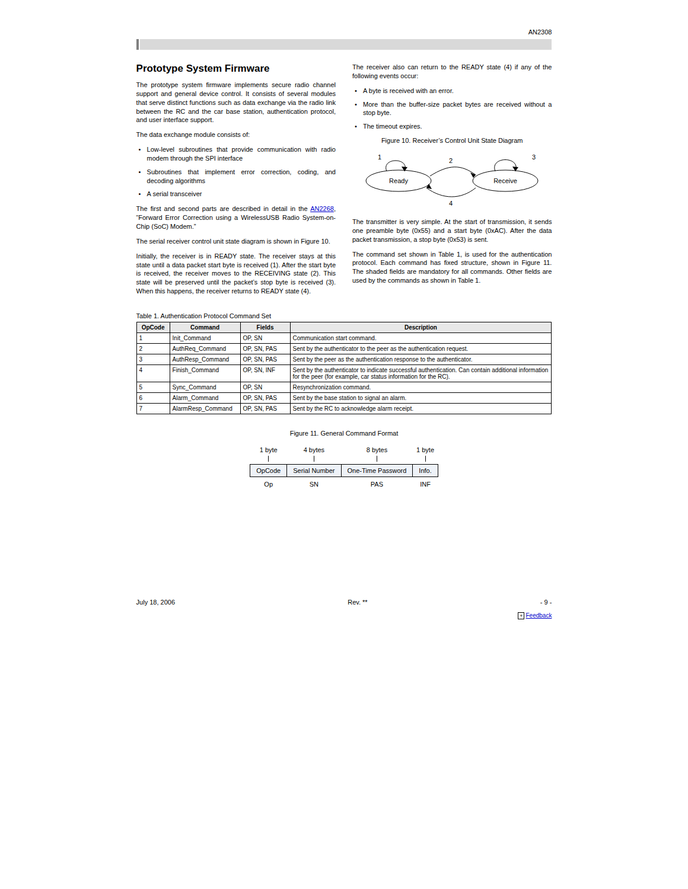AN2308
Prototype System Firmware
The prototype system firmware implements secure radio channel support and general device control. It consists of several modules that serve distinct functions such as data exchange via the radio link between the RC and the car base station, authentication protocol, and user interface support.
The data exchange module consists of:
Low-level subroutines that provide communication with radio modem through the SPI interface
Subroutines that implement error correction, coding, and decoding algorithms
A serial transceiver
The first and second parts are described in detail in the AN2268, “Forward Error Correction using a WirelessUSB Radio System-on-Chip (SoC) Modem.”
The serial receiver control unit state diagram is shown in Figure 10.
Initially, the receiver is in READY state. The receiver stays at this state until a data packet start byte is received (1). After the start byte is received, the receiver moves to the RECEIVING state (2). This state will be preserved until the packet’s stop byte is received (3). When this happens, the receiver returns to READY state (4).
The receiver also can return to the READY state (4) if any of the following events occur:
A byte is received with an error.
More than the buffer-size packet bytes are received without a stop byte.
The timeout expires.
Figure 10. Receiver’s Control Unit State Diagram
Ready Receive 1 2 3 4
The transmitter is very simple. At the start of transmission, it sends one preamble byte (0x55) and a start byte (0xAC). After the data packet transmission, a stop byte (0x53) is sent.
The command set shown in Table 1, is used for the authentication protocol. Each command has fixed structure, shown in Figure 11. The shaded fields are mandatory for all commands. Other fields are used by the commands as shown in Table 1.
Table 1. Authentication Protocol Command Set
| OpCode | Command | Fields | Description |
| --- | --- | --- | --- |
| 1 | Init_Command | OP, SN | Communication start command. |
| 2 | AuthReq_Command | OP, SN, PAS | Sent by the authenticator to the peer as the authentication request. |
| 3 | AuthResp_Command | OP, SN, PAS | Sent by the peer as the authentication response to the authenticator. |
| 4 | Finish_Command | OP, SN, INF | Sent by the authenticator to indicate successful authentication. Can contain additional information for the peer (for example, car status information for the RC). |
| 5 | Sync_Command | OP, SN | Resynchronization command. |
| 6 | Alarm_Command | OP, SN, PAS | Sent by the base station to signal an alarm. |
| 7 | AlarmResp_Command | OP, SN, PAS | Sent by the RC to acknowledge alarm receipt. |
Figure 11. General Command Format
| 1 byte | 4 bytes | 8 bytes | 1 byte |
| OpCode | Serial Number | One-Time Password | Info. |
| Op | SN | PAS | INF |
July 18, 2006
Rev. **
- 9 -
+Feedback